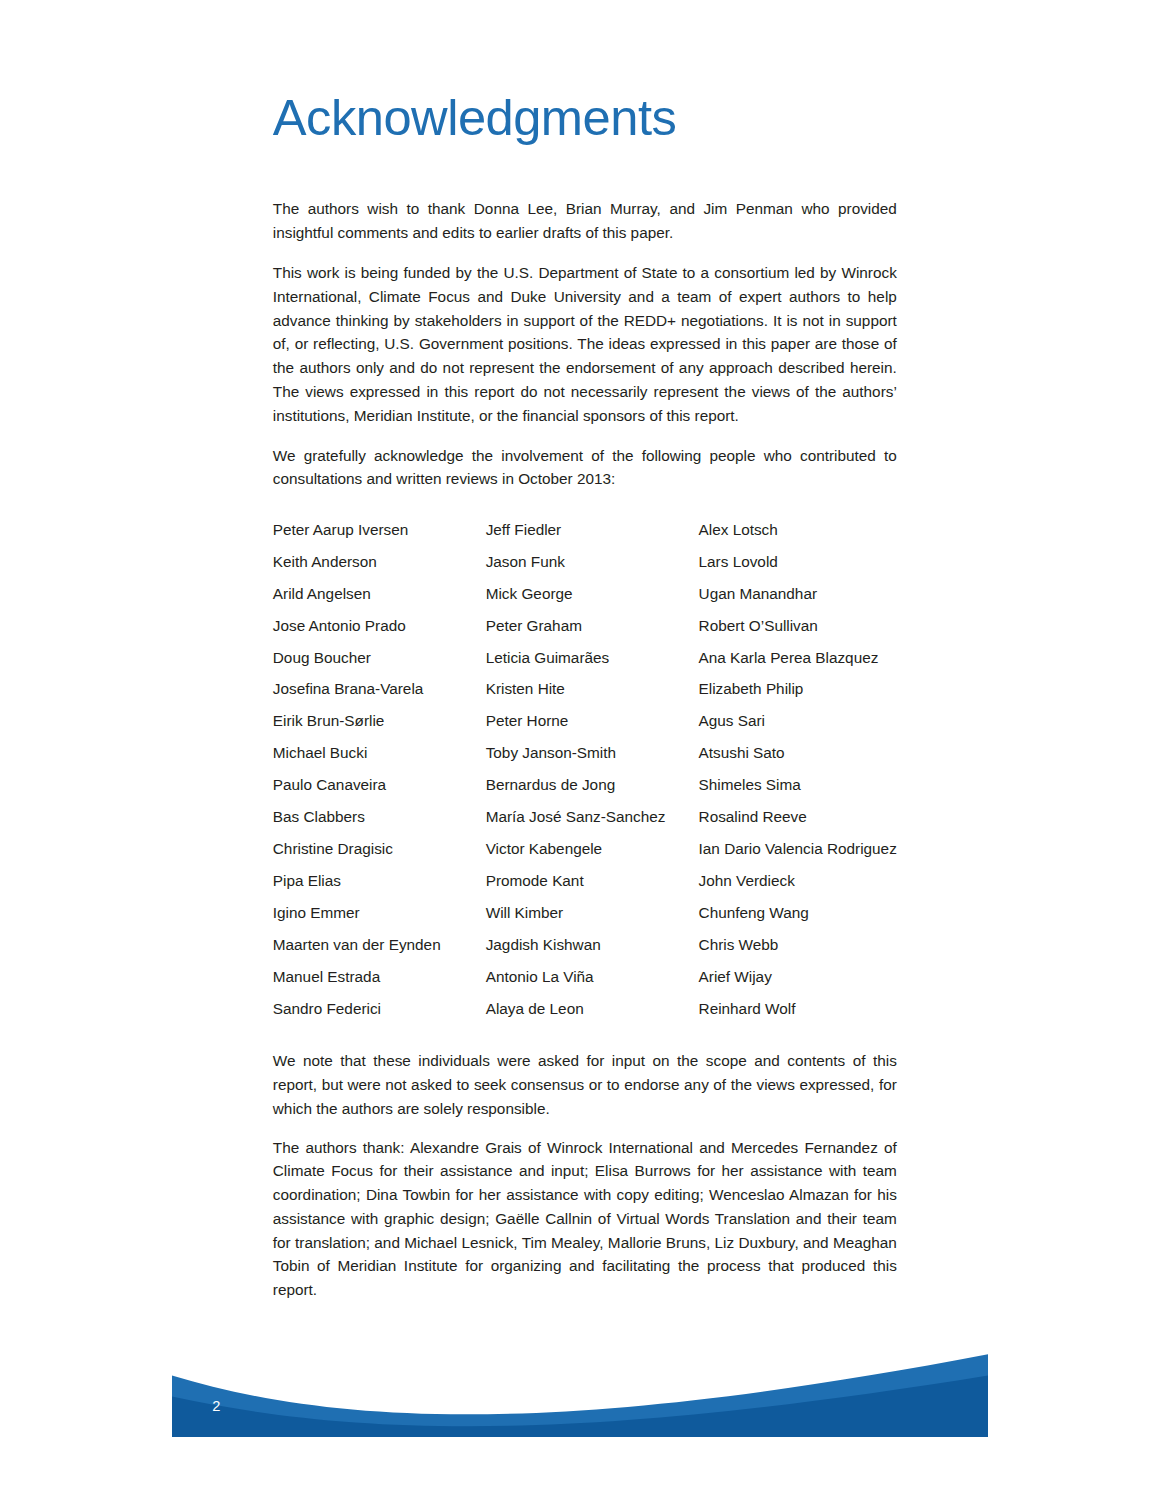Acknowledgments
The authors wish to thank Donna Lee, Brian Murray, and Jim Penman who provided insightful comments and edits to earlier drafts of this paper.
This work is being funded by the U.S. Department of State to a consortium led by Winrock International, Climate Focus and Duke University and a team of expert authors to help advance thinking by stakeholders in support of the REDD+ negotiations. It is not in support of, or reflecting, U.S. Government positions. The ideas expressed in this paper are those of the authors only and do not represent the endorsement of any approach described herein. The views expressed in this report do not necessarily represent the views of the authors’ institutions, Meridian Institute, or the financial sponsors of this report.
We gratefully acknowledge the involvement of the following people who contributed to consultations and written reviews in October 2013:
Peter Aarup Iversen Jeff Fiedler Alex Lotsch Keith Anderson Jason Funk Lars Lovold Arild Angelsen Mick George Ugan Manandhar Jose Antonio Prado Peter Graham Robert O’Sullivan Doug Boucher Leticia Guimarães Ana Karla Perea Blazquez Josefina Brana-Varela Kristen Hite Elizabeth Philip Eirik Brun-Sørlie Peter Horne Agus Sari Michael Bucki Toby Janson-Smith Atsushi Sato Paulo Canaveira Bernardus de Jong Shimeles Sima Bas Clabbers María José Sanz-Sanchez Rosalind Reeve Christine Dragisic Victor Kabengele Ian Dario Valencia Rodriguez Pipa Elias Promode Kant John Verdieck Igino Emmer Will Kimber Chunfeng Wang Maarten van der Eynden Jagdish Kishwan Chris Webb Manuel Estrada Antonio La Viña Arief Wijay Sandro Federici Alaya de Leon Reinhard Wolf
We note that these individuals were asked for input on the scope and contents of this report, but were not asked to seek consensus or to endorse any of the views expressed, for which the authors are solely responsible.
The authors thank: Alexandre Grais of Winrock International and Mercedes Fernandez of Climate Focus for their assistance and input; Elisa Burrows for her assistance with team coordination; Dina Towbin for her assistance with copy editing; Wenceslao Almazan for his assistance with graphic design; Gaëlle Callnin of Virtual Words Translation and their team for translation; and Michael Lesnick, Tim Mealey, Mallorie Bruns, Liz Duxbury, and Meaghan Tobin of Meridian Institute for organizing and facilitating the process that produced this report.
2